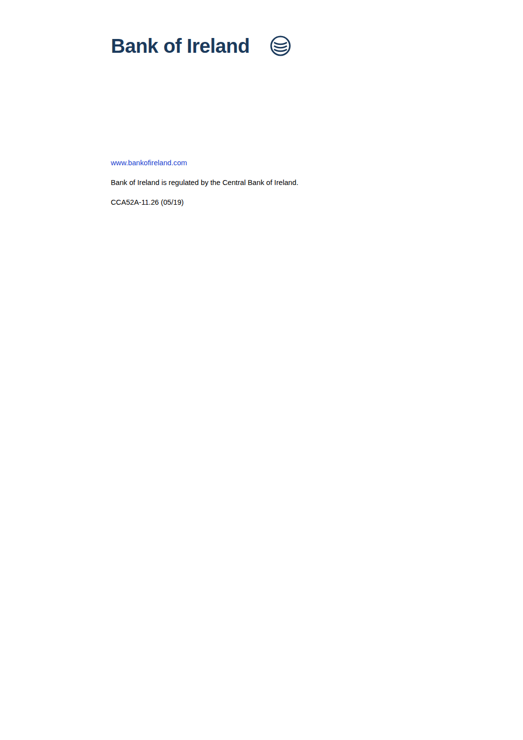Bank of Ireland Bank of Ireland
www.bankofireland.com
Bank of Ireland is regulated by the Central Bank of Ireland.
CCA52A-11.26 (05/19)